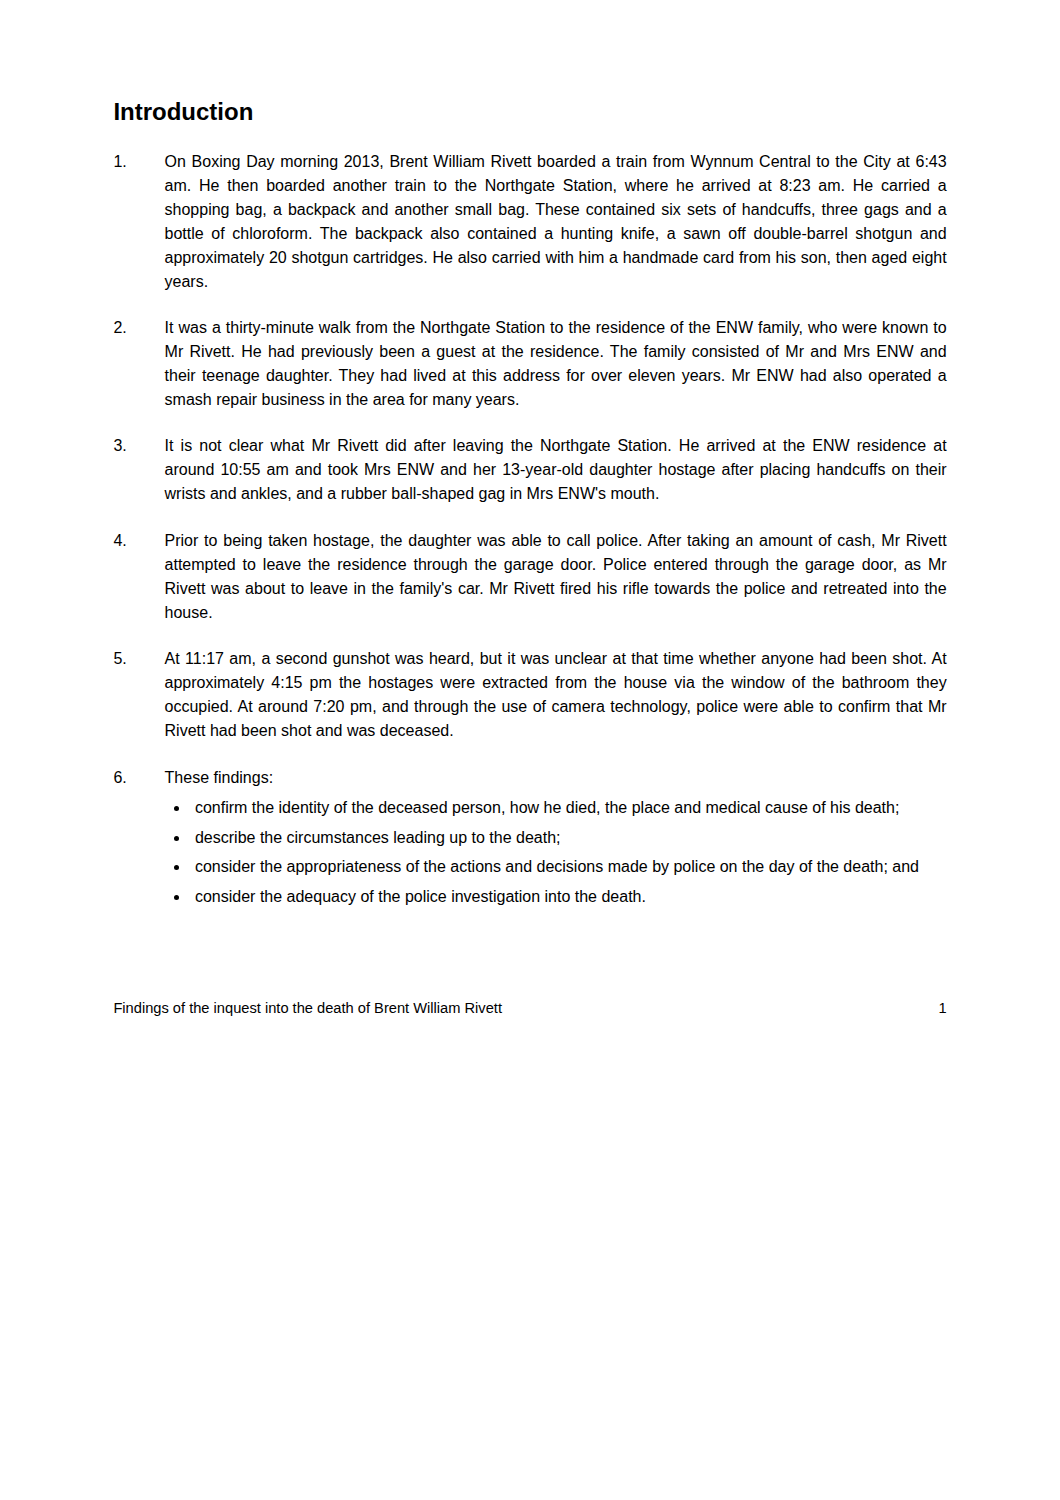Introduction
On Boxing Day morning 2013, Brent William Rivett boarded a train from Wynnum Central to the City at 6:43 am. He then boarded another train to the Northgate Station, where he arrived at 8:23 am. He carried a shopping bag, a backpack and another small bag. These contained six sets of handcuffs, three gags and a bottle of chloroform. The backpack also contained a hunting knife, a sawn off double-barrel shotgun and approximately 20 shotgun cartridges. He also carried with him a handmade card from his son, then aged eight years.
It was a thirty-minute walk from the Northgate Station to the residence of the ENW family, who were known to Mr Rivett. He had previously been a guest at the residence. The family consisted of Mr and Mrs ENW and their teenage daughter. They had lived at this address for over eleven years. Mr ENW had also operated a smash repair business in the area for many years.
It is not clear what Mr Rivett did after leaving the Northgate Station. He arrived at the ENW residence at around 10:55 am and took Mrs ENW and her 13-year-old daughter hostage after placing handcuffs on their wrists and ankles, and a rubber ball-shaped gag in Mrs ENW's mouth.
Prior to being taken hostage, the daughter was able to call police. After taking an amount of cash, Mr Rivett attempted to leave the residence through the garage door. Police entered through the garage door, as Mr Rivett was about to leave in the family's car. Mr Rivett fired his rifle towards the police and retreated into the house.
At 11:17 am, a second gunshot was heard, but it was unclear at that time whether anyone had been shot. At approximately 4:15 pm the hostages were extracted from the house via the window of the bathroom they occupied. At around 7:20 pm, and through the use of camera technology, police were able to confirm that Mr Rivett had been shot and was deceased.
These findings:
confirm the identity of the deceased person, how he died, the place and medical cause of his death;
describe the circumstances leading up to the death;
consider the appropriateness of the actions and decisions made by police on the day of the death; and
consider the adequacy of the police investigation into the death.
Findings of the inquest into the death of Brent William Rivett 1